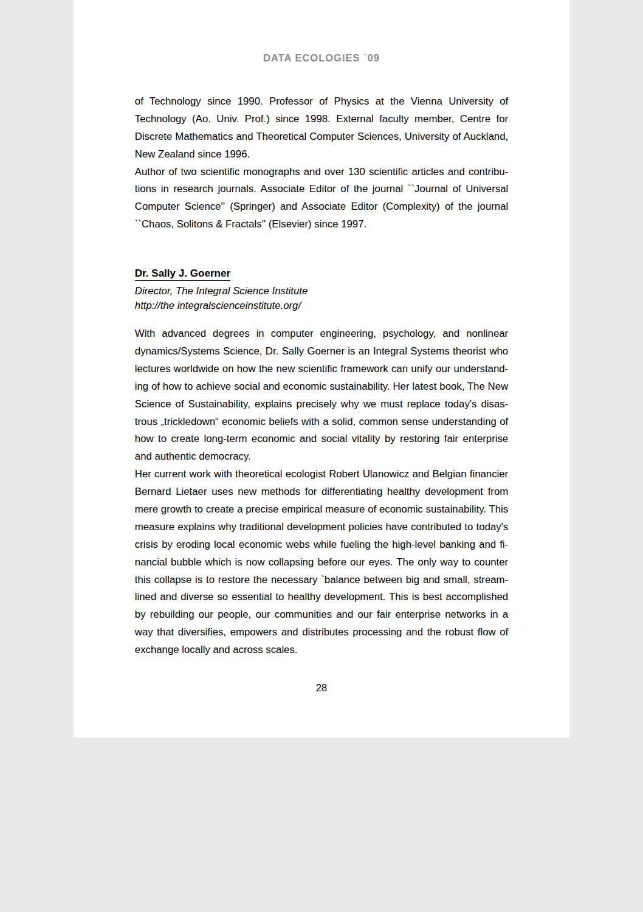DATA ECOLOGIES `09
of Technology since 1990. Professor of Physics at the Vienna University of Technology (Ao. Univ. Prof.) since 1998. External faculty member, Centre for Discrete Mathematics and Theoretical Computer Sciences, University of Auckland, New Zealand since 1996.
Author of two scientific monographs and over 130 scientific articles and contributions in research journals. Associate Editor of the journal ``Journal of Universal Computer Science'' (Springer) and Associate Editor (Complexity) of the journal ``Chaos, Solitons & Fractals'' (Elsevier) since 1997.
Dr. Sally J. Goerner
Director, The Integral Science Institute http://the integralscienceinstitute.org/
With advanced degrees in computer engineering, psychology, and nonlinear dynamics/Systems Science, Dr. Sally Goerner is an Integral Systems theorist who lectures worldwide on how the new scientific framework can unify our understanding of how to achieve social and economic sustainability. Her latest book, The New Science of Sustainability, explains precisely why we must replace today's disastrous „trickledown“ economic beliefs with a solid, common sense understanding of how to create long-term economic and social vitality by restoring fair enterprise and authentic democracy.
Her current work with theoretical ecologist Robert Ulanowicz and Belgian financier Bernard Lietaer uses new methods for differentiating healthy development from mere growth to create a precise empirical measure of economic sustainability. This measure explains why traditional development policies have contributed to today's crisis by eroding local economic webs while fueling the high-level banking and financial bubble which is now collapsing before our eyes. The only way to counter this collapse is to restore the necessary `balance between big and small, streamlined and diverse so essential to healthy development. This is best accomplished by rebuilding our people, our communities and our fair enterprise networks in a way that diversifies, empowers and distributes processing and the robust flow of exchange locally and across scales.
28